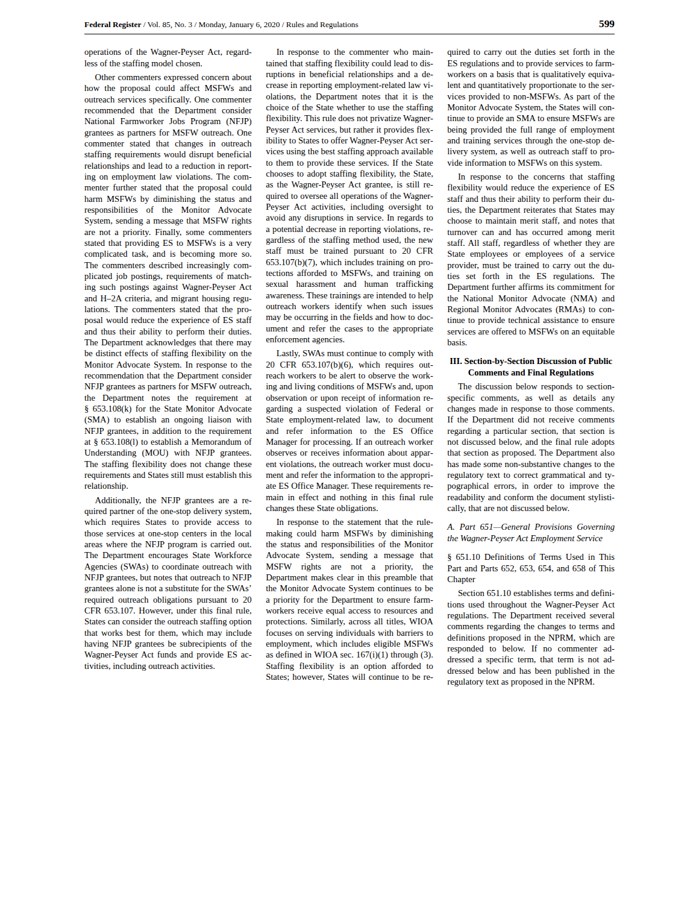Federal Register / Vol. 85, No. 3 / Monday, January 6, 2020 / Rules and Regulations
599
operations of the Wagner-Peyser Act, regardless of the staffing model chosen.
Other commenters expressed concern about how the proposal could affect MSFWs and outreach services specifically. One commenter recommended that the Department consider National Farmworker Jobs Program (NFJP) grantees as partners for MSFW outreach. One commenter stated that changes in outreach staffing requirements would disrupt beneficial relationships and lead to a reduction in reporting on employment law violations. The commenter further stated that the proposal could harm MSFWs by diminishing the status and responsibilities of the Monitor Advocate System, sending a message that MSFW rights are not a priority. Finally, some commenters stated that providing ES to MSFWs is a very complicated task, and is becoming more so. The commenters described increasingly complicated job postings, requirements of matching such postings against Wagner-Peyser Act and H–2A criteria, and migrant housing regulations. The commenters stated that the proposal would reduce the experience of ES staff and thus their ability to perform their duties. The Department acknowledges that there may be distinct effects of staffing flexibility on the Monitor Advocate System. In response to the recommendation that the Department consider NFJP grantees as partners for MSFW outreach, the Department notes the requirement at § 653.108(k) for the State Monitor Advocate (SMA) to establish an ongoing liaison with NFJP grantees, in addition to the requirement at § 653.108(l) to establish a Memorandum of Understanding (MOU) with NFJP grantees. The staffing flexibility does not change these requirements and States still must establish this relationship.
Additionally, the NFJP grantees are a required partner of the one-stop delivery system, which requires States to provide access to those services at one-stop centers in the local areas where the NFJP program is carried out. The Department encourages State Workforce Agencies (SWAs) to coordinate outreach with NFJP grantees, but notes that outreach to NFJP grantees alone is not a substitute for the SWAs’ required outreach obligations pursuant to 20 CFR 653.107. However, under this final rule, States can consider the outreach staffing option that works best for them, which may include having NFJP grantees be subrecipients of the Wagner-Peyser Act funds and provide ES activities, including outreach activities.
In response to the commenter who maintained that staffing flexibility could lead to disruptions in beneficial relationships and a decrease in reporting employment-related law violations, the Department notes that it is the choice of the State whether to use the staffing flexibility. This rule does not privatize Wagner-Peyser Act services, but rather it provides flexibility to States to offer Wagner-Peyser Act services using the best staffing approach available to them to provide these services. If the State chooses to adopt staffing flexibility, the State, as the Wagner-Peyser Act grantee, is still required to oversee all operations of the Wagner-Peyser Act activities, including oversight to avoid any disruptions in service. In regards to a potential decrease in reporting violations, regardless of the staffing method used, the new staff must be trained pursuant to 20 CFR 653.107(b)(7), which includes training on protections afforded to MSFWs, and training on sexual harassment and human trafficking awareness. These trainings are intended to help outreach workers identify when such issues may be occurring in the fields and how to document and refer the cases to the appropriate enforcement agencies.
Lastly, SWAs must continue to comply with 20 CFR 653.107(b)(6), which requires outreach workers to be alert to observe the working and living conditions of MSFWs and, upon observation or upon receipt of information regarding a suspected violation of Federal or State employment-related law, to document and refer information to the ES Office Manager for processing. If an outreach worker observes or receives information about apparent violations, the outreach worker must document and refer the information to the appropriate ES Office Manager. These requirements remain in effect and nothing in this final rule changes these State obligations.
In response to the statement that the rulemaking could harm MSFWs by diminishing the status and responsibilities of the Monitor Advocate System, sending a message that MSFW rights are not a priority, the Department makes clear in this preamble that the Monitor Advocate System continues to be a priority for the Department to ensure farmworkers receive equal access to resources and protections. Similarly, across all titles, WIOA focuses on serving individuals with barriers to employment, which includes eligible MSFWs as defined in WIOA sec. 167(i)(1) through (3). Staffing flexibility is an option afforded to States; however, States will continue to be required to carry out the duties set forth in the ES regulations and to provide services to farmworkers on a basis that is qualitatively equivalent and quantitatively proportionate to the services provided to non-MSFWs. As part of the Monitor Advocate System, the States will continue to provide an SMA to ensure MSFWs are being provided the full range of employment and training services through the one-stop delivery system, as well as outreach staff to provide information to MSFWs on this system.
In response to the concerns that staffing flexibility would reduce the experience of ES staff and thus their ability to perform their duties, the Department reiterates that States may choose to maintain merit staff, and notes that turnover can and has occurred among merit staff. All staff, regardless of whether they are State employees or employees of a service provider, must be trained to carry out the duties set forth in the ES regulations. The Department further affirms its commitment for the National Monitor Advocate (NMA) and Regional Monitor Advocates (RMAs) to continue to provide technical assistance to ensure services are offered to MSFWs on an equitable basis.
III. Section-by-Section Discussion of Public Comments and Final Regulations
The discussion below responds to section-specific comments, as well as details any changes made in response to those comments. If the Department did not receive comments regarding a particular section, that section is not discussed below, and the final rule adopts that section as proposed. The Department also has made some non-substantive changes to the regulatory text to correct grammatical and typographical errors, in order to improve the readability and conform the document stylistically, that are not discussed below.
A. Part 651—General Provisions Governing the Wagner-Peyser Act Employment Service
§ 651.10 Definitions of Terms Used in This Part and Parts 652, 653, 654, and 658 of This Chapter
Section 651.10 establishes terms and definitions used throughout the Wagner-Peyser Act regulations. The Department received several comments regarding the changes to terms and definitions proposed in the NPRM, which are responded to below. If no commenter addressed a specific term, that term is not addressed below and has been published in the regulatory text as proposed in the NPRM.